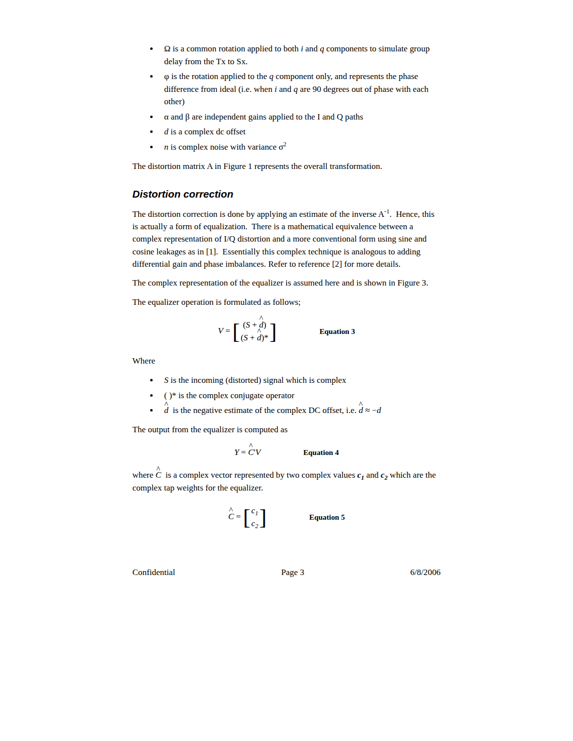Ω is a common rotation applied to both i and q components to simulate group delay from the Tx to Sx.
φ is the rotation applied to the q component only, and represents the phase difference from ideal (i.e. when i and q are 90 degrees out of phase with each other)
α and β are independent gains applied to the I and Q paths
d is a complex dc offset
n is complex noise with variance σ2
The distortion matrix A in Figure 1 represents the overall transformation.
Distortion correction
The distortion correction is done by applying an estimate of the inverse A-1. Hence, this is actually a form of equalization. There is a mathematical equivalence between a complex representation of I/Q distortion and a more conventional form using sine and cosine leakages as in [1]. Essentially this complex technique is analogous to adding differential gain and phase imbalances. Refer to reference [2] for more details.
The complex representation of the equalizer is assumed here and is shown in Figure 3.
The equalizer operation is formulated as follows;
V = [ (S + d) (S + d)* ] Equation 3
Where
S is the incoming (distorted) signal which is complex
( )* is the complex conjugate operator
d is the negative estimate of the complex DC offset, i.e. d ≈ −d
The output from the equalizer is computed as
Y = C'V Equation 4
where C is a complex vector represented by two complex values c1 and c2 which are the complex tap weights for the equalizer.
C = [ c1 c2 ] Equation 5
Confidential
Page 3
6/8/2006